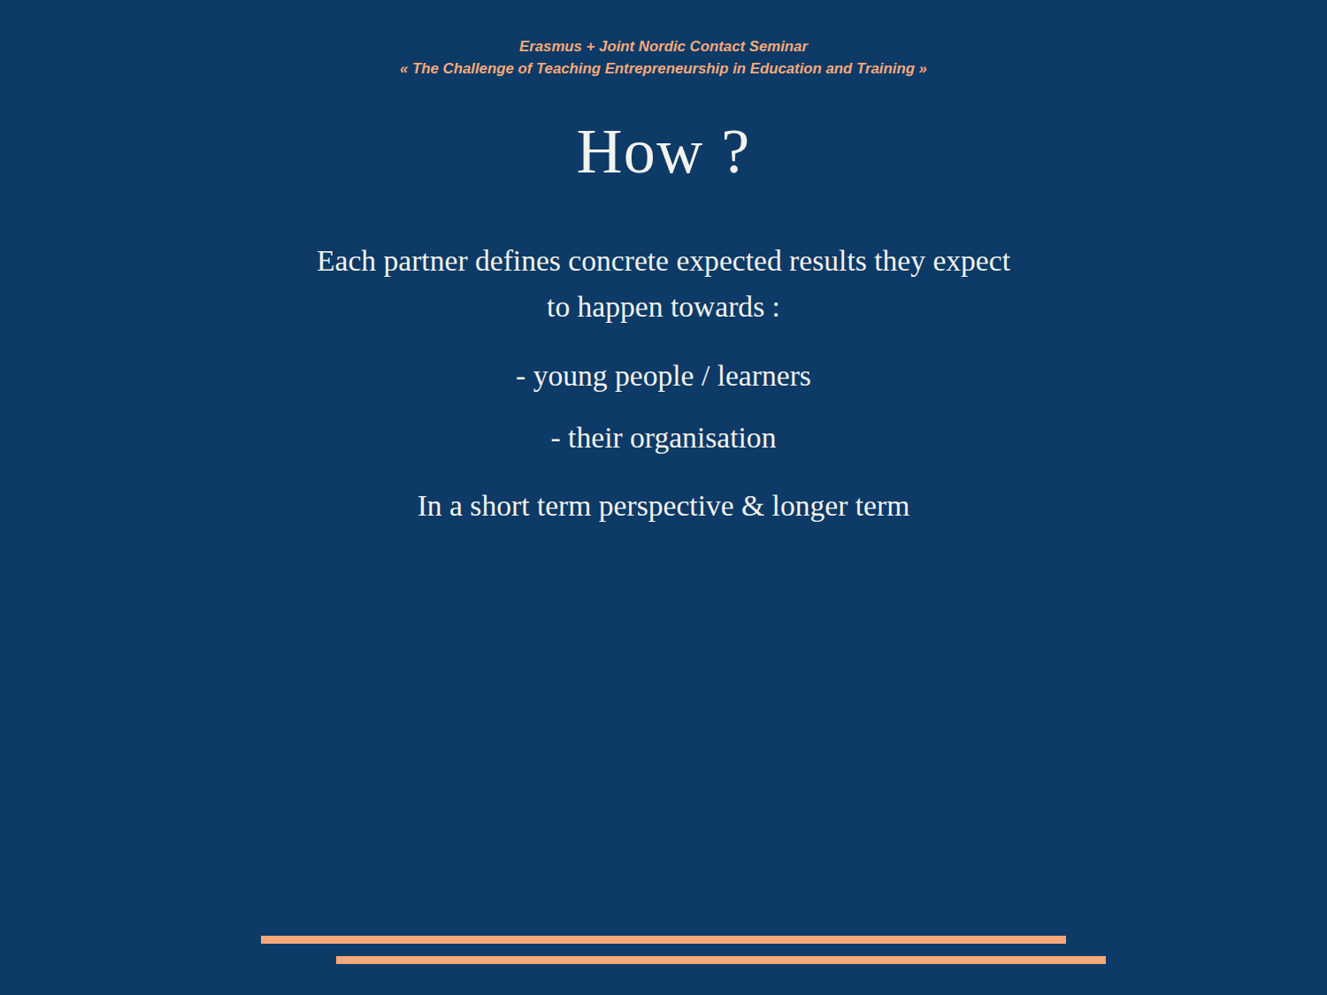Erasmus + Joint Nordic Contact Seminar
« The Challenge of Teaching Entrepreneurship in Education and Training »
How ?
Each partner defines concrete expected results they expect to happen towards :
- young people / learners
- their organisation
In a short term perspective & longer term